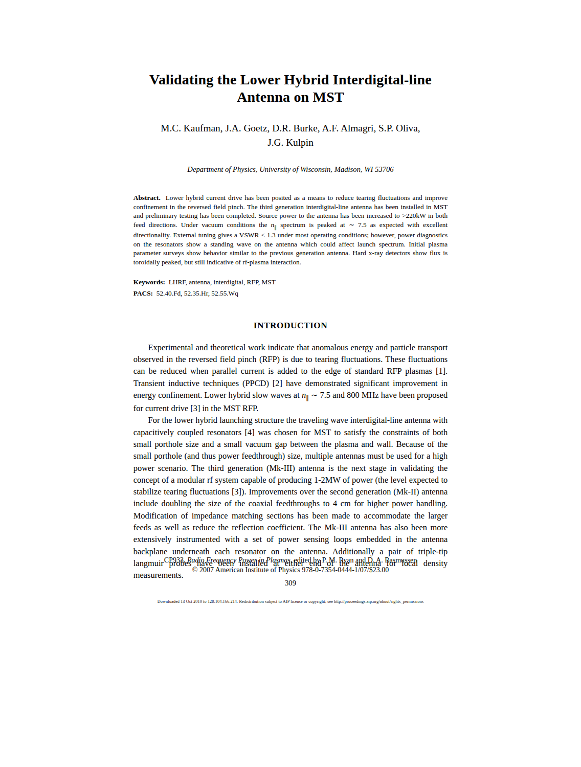Validating the Lower Hybrid Interdigital-line
Antenna on MST
M.C. Kaufman, J.A. Goetz, D.R. Burke, A.F. Almagri, S.P. Oliva,
J.G. Kulpin
Department of Physics, University of Wisconsin, Madison, WI 53706
Abstract. Lower hybrid current drive has been posited as a means to reduce tearing fluctuations and improve confinement in the reversed field pinch. The third generation interdigital-line antenna has been installed in MST and preliminary testing has been completed. Source power to the antenna has been increased to >220kW in both feed directions. Under vacuum conditions the n∥ spectrum is peaked at ∼ 7.5 as expected with excellent directionality. External tuning gives a VSWR < 1.3 under most operating conditions; however, power diagnostics on the resonators show a standing wave on the antenna which could affect launch spectrum. Initial plasma parameter surveys show behavior similar to the previous generation antenna. Hard x-ray detectors show flux is toroidally peaked, but still indicative of rf-plasma interaction.
Keywords: LHRF, antenna, interdigital, RFP, MST
PACS: 52.40.Fd, 52.35.Hr, 52.55.Wq
INTRODUCTION
Experimental and theoretical work indicate that anomalous energy and particle transport observed in the reversed field pinch (RFP) is due to tearing fluctuations. These fluctuations can be reduced when parallel current is added to the edge of standard RFP plasmas [1]. Transient inductive techniques (PPCD) [2] have demonstrated significant improvement in energy confinement. Lower hybrid slow waves at n∥ ∼ 7.5 and 800 MHz have been proposed for current drive [3] in the MST RFP.
For the lower hybrid launching structure the traveling wave interdigital-line antenna with capacitively coupled resonators [4] was chosen for MST to satisfy the constraints of both small porthole size and a small vacuum gap between the plasma and wall. Because of the small porthole (and thus power feedthrough) size, multiple antennas must be used for a high power scenario. The third generation (Mk-III) antenna is the next stage in validating the concept of a modular rf system capable of producing 1-2MW of power (the level expected to stabilize tearing fluctuations [3]). Improvements over the second generation (Mk-II) antenna include doubling the size of the coaxial feedthroughs to 4 cm for higher power handling. Modification of impedance matching sections has been made to accommodate the larger feeds as well as reduce the reflection coefficient. The Mk-III antenna has also been more extensively instrumented with a set of power sensing loops embedded in the antenna backplane underneath each resonator on the antenna. Additionally a pair of triple-tip langmuir probes have been installed at either end of the antenna for local density measurements.
CP933, Radio Frequency Power in Plasmas, edited by P. M. Ryan and D. A. Rasmussen
© 2007 American Institute of Physics 978-0-7354-0444-1/07/$23.00
309
Downloaded 13 Oct 2010 to 128.104.166.214. Redistribution subject to AIP license or copyright; see http://proceedings.aip.org/about/rights_permissions